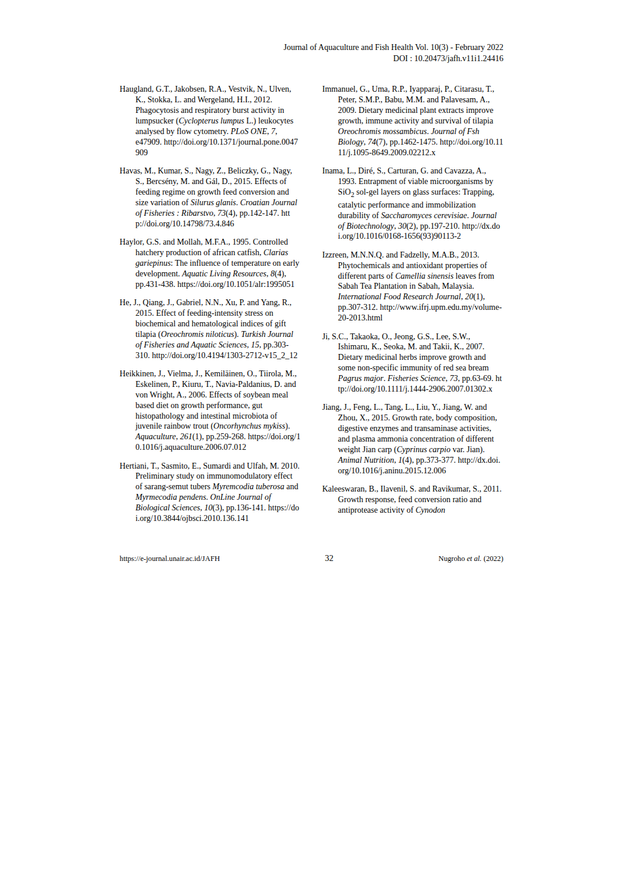Journal of Aquaculture and Fish Health Vol. 10(3) - February 2022 DOI : 10.20473/jafh.v11i1.24416
Haugland, G.T., Jakobsen, R.A., Vestvik, N., Ulven, K., Stokka, L. and Wergeland, H.I., 2012. Phagocytosis and respiratory burst activity in lumpsucker (Cyclopterus lumpus L.) leukocytes analysed by flow cytometry. PLoS ONE, 7, e47909. http://doi.org/10.1371/journal.pone.0047909
Havas, M., Kumar, S., Nagy, Z., Beliczky, G., Nagy, S., Bercsény, M. and Gál, D., 2015. Effects of feeding regime on growth feed conversion and size variation of Silurus glanis. Croatian Journal of Fisheries : Ribarstvo, 73(4), pp.142-147. http://doi.org/10.14798/73.4.846
Haylor, G.S. and Mollah, M.F.A., 1995. Controlled hatchery production of african catfish, Clarias gariepinus: The influence of temperature on early development. Aquatic Living Resources, 8(4), pp.431-438. https://doi.org/10.1051/alr:1995051
He, J., Qiang, J., Gabriel, N.N., Xu, P. and Yang, R., 2015. Effect of feeding-intensity stress on biochemical and hematological indices of gift tilapia (Oreochromis niloticus). Turkish Journal of Fisheries and Aquatic Sciences, 15, pp.303-310. http://doi.org/10.4194/1303-2712-v15_2_12
Heikkinen, J., Vielma, J., Kemiläinen, O., Tiirola, M., Eskelinen, P., Kiuru, T., Navia-Paldanius, D. and von Wright, A., 2006. Effects of soybean meal based diet on growth performance, gut histopathology and intestinal microbiota of juvenile rainbow trout (Oncorhynchus mykiss). Aquaculture, 261(1), pp.259-268. https://doi.org/10.1016/j.aquaculture.2006.07.012
Hertiani, T., Sasmito, E., Sumardi and Ulfah, M. 2010. Preliminary study on immunomodulatory effect of sarang-semut tubers Myremcodia tuberosa and Myrmecodia pendens. OnLine Journal of Biological Sciences, 10(3), pp.136-141. https://doi.org/10.3844/ojbsci.2010.136.141
Immanuel, G., Uma, R.P., Iyapparaj, P., Citarasu, T., Peter, S.M.P., Babu, M.M. and Palavesam, A., 2009. Dietary medicinal plant extracts improve growth, immune activity and survival of tilapia Oreochromis mossambicus. Journal of Fsh Biology, 74(7), pp.1462-1475. http://doi.org/10.1111/j.1095-8649.2009.02212.x
Inama, L., Diré, S., Carturan, G. and Cavazza, A., 1993. Entrapment of viable microorganisms by SiO2 sol-gel layers on glass surfaces: Trapping, catalytic performance and immobilization durability of Saccharomyces cerevisiae. Journal of Biotechnology, 30(2), pp.197-210. http://dx.doi.org/10.1016/0168-1656(93)90113-2
Izzreen, M.N.N.Q. and Fadzelly, M.A.B., 2013. Phytochemicals and antioxidant properties of different parts of Camellia sinensis leaves from Sabah Tea Plantation in Sabah, Malaysia. International Food Research Journal, 20(1), pp.307-312. http://www.ifrj.upm.edu.my/volume-20-2013.html
Ji, S.C., Takaoka, O., Jeong, G.S., Lee, S.W., Ishimaru, K., Seoka, M. and Takii, K., 2007. Dietary medicinal herbs improve growth and some non-specific immunity of red sea bream Pagrus major. Fisheries Science, 73, pp.63-69. http://doi.org/10.1111/j.1444-2906.2007.01302.x
Jiang, J., Feng, L., Tang, L., Liu, Y., Jiang, W. and Zhou, X., 2015. Growth rate, body composition, digestive enzymes and transaminase activities, and plasma ammonia concentration of different weight Jian carp (Cyprinus carpio var. Jian). Animal Nutrition, 1(4), pp.373-377. http://dx.doi.org/10.1016/j.aninu.2015.12.006
Kaleeswaran, B., Ilavenil, S. and Ravikumar, S., 2011. Growth response, feed conversion ratio and antiprotease activity of Cynodon
https://e-journal.unair.ac.id/JAFH
32
Nugroho et al. (2022)